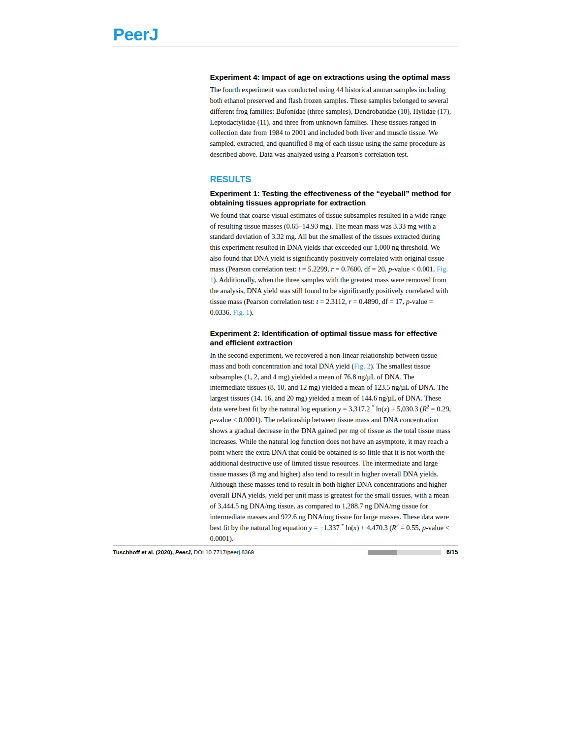PeerJ
Experiment 4: Impact of age on extractions using the optimal mass
The fourth experiment was conducted using 44 historical anuran samples including both ethanol preserved and flash frozen samples. These samples belonged to several different frog families: Bufonidae (three samples), Dendrobatidae (10), Hylidae (17), Leptodactylidae (11), and three from unknown families. These tissues ranged in collection date from 1984 to 2001 and included both liver and muscle tissue. We sampled, extracted, and quantified 8 mg of each tissue using the same procedure as described above. Data was analyzed using a Pearson's correlation test.
RESULTS
Experiment 1: Testing the effectiveness of the “eyeball” method for obtaining tissues appropriate for extraction
We found that coarse visual estimates of tissue subsamples resulted in a wide range of resulting tissue masses (0.65–14.93 mg). The mean mass was 3.33 mg with a standard deviation of 3.32 mg. All but the smallest of the tissues extracted during this experiment resulted in DNA yields that exceeded our 1,000 ng threshold. We also found that DNA yield is significantly positively correlated with original tissue mass (Pearson correlation test: t = 5.2299, r = 0.7600, df = 20, p-value < 0.001, Fig. 1). Additionally, when the three samples with the greatest mass were removed from the analysis, DNA yield was still found to be significantly positively correlated with tissue mass (Pearson correlation test: t = 2.3112, r = 0.4890, df = 17, p-value = 0.0336, Fig. 1).
Experiment 2: Identification of optimal tissue mass for effective and efficient extraction
In the second experiment, we recovered a non-linear relationship between tissue mass and both concentration and total DNA yield (Fig. 2). The smallest tissue subsamples (1, 2, and 4 mg) yielded a mean of 76.8 ng/µL of DNA. The intermediate tissues (8, 10, and 12 mg) yielded a mean of 123.5 ng/µL of DNA. The largest tissues (14, 16, and 20 mg) yielded a mean of 144.6 ng/µL of DNA. These data were best fit by the natural log equation y = 3,317.2 * ln(x) + 5,030.3 (R2 = 0.29, p-value < 0.0001). The relationship between tissue mass and DNA concentration shows a gradual decrease in the DNA gained per mg of tissue as the total tissue mass increases. While the natural log function does not have an asymptote, it may reach a point where the extra DNA that could be obtained is so little that it is not worth the additional destructive use of limited tissue resources. The intermediate and large tissue masses (8 mg and higher) also tend to result in higher overall DNA yields. Although these masses tend to result in both higher DNA concentrations and higher overall DNA yields, yield per unit mass is greatest for the small tissues, with a mean of 3,444.5 ng DNA/mg tissue, as compared to 1,288.7 ng DNA/mg tissue for intermediate masses and 922.6 ng DNA/mg tissue for large masses. These data were best fit by the natural log equation y = −1,337 * ln(x) + 4,470.3 (R2 = 0.55, p-value < 0.0001).
Tuschhoff et al. (2020), PeerJ, DOI 10.7717/peerj.8369
6/15